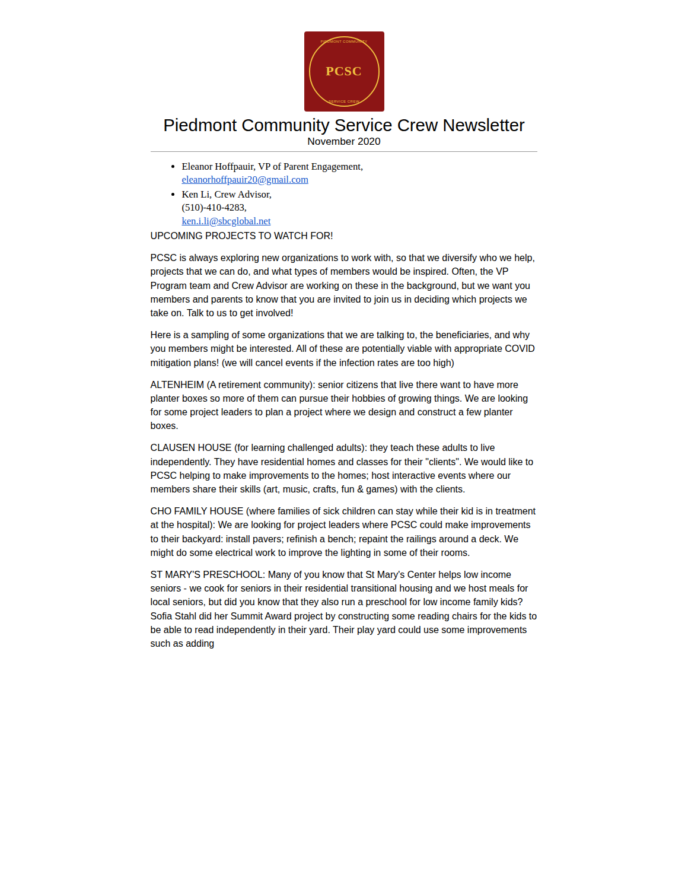Piedmont Community
PCSC
Service Crew
Piedmont Community Service Crew Newsletter
November 2020
Eleanor Hoffpauir, VP of Parent Engagement,
eleanorhoffpauir20@gmail.com
Ken Li, Crew Advisor,
(510)-410-4283,
ken.i.li@sbcglobal.net
UPCOMING PROJECTS TO WATCH FOR!
PCSC is always exploring new organizations to work with, so that we diversify who we help, projects that we can do, and what types of members would be inspired. Often, the VP Program team and Crew Advisor are working on these in the background, but we want you members and parents to know that you are invited to join us in deciding which projects we take on. Talk to us to get involved!
Here is a sampling of some organizations that we are talking to, the beneficiaries, and why you members might be interested. All of these are potentially viable with appropriate COVID mitigation plans! (we will cancel events if the infection rates are too high)
ALTENHEIM (A retirement community): senior citizens that live there want to have more planter boxes so more of them can pursue their hobbies of growing things. We are looking for some project leaders to plan a project where we design and construct a few planter boxes.
CLAUSEN HOUSE (for learning challenged adults): they teach these adults to live independently. They have residential homes and classes for their "clients". We would like to PCSC helping to make improvements to the homes; host interactive events where our members share their skills (art, music, crafts, fun & games) with the clients.
CHO FAMILY HOUSE (where families of sick children can stay while their kid is in treatment at the hospital): We are looking for project leaders where PCSC could make improvements to their backyard: install pavers; refinish a bench; repaint the railings around a deck. We might do some electrical work to improve the lighting in some of their rooms.
ST MARY'S PRESCHOOL: Many of you know that St Mary's Center helps low income seniors - we cook for seniors in their residential transitional housing and we host meals for local seniors, but did you know that they also run a preschool for low income family kids? Sofia Stahl did her Summit Award project by constructing some reading chairs for the kids to be able to read independently in their yard. Their play yard could use some improvements such as adding